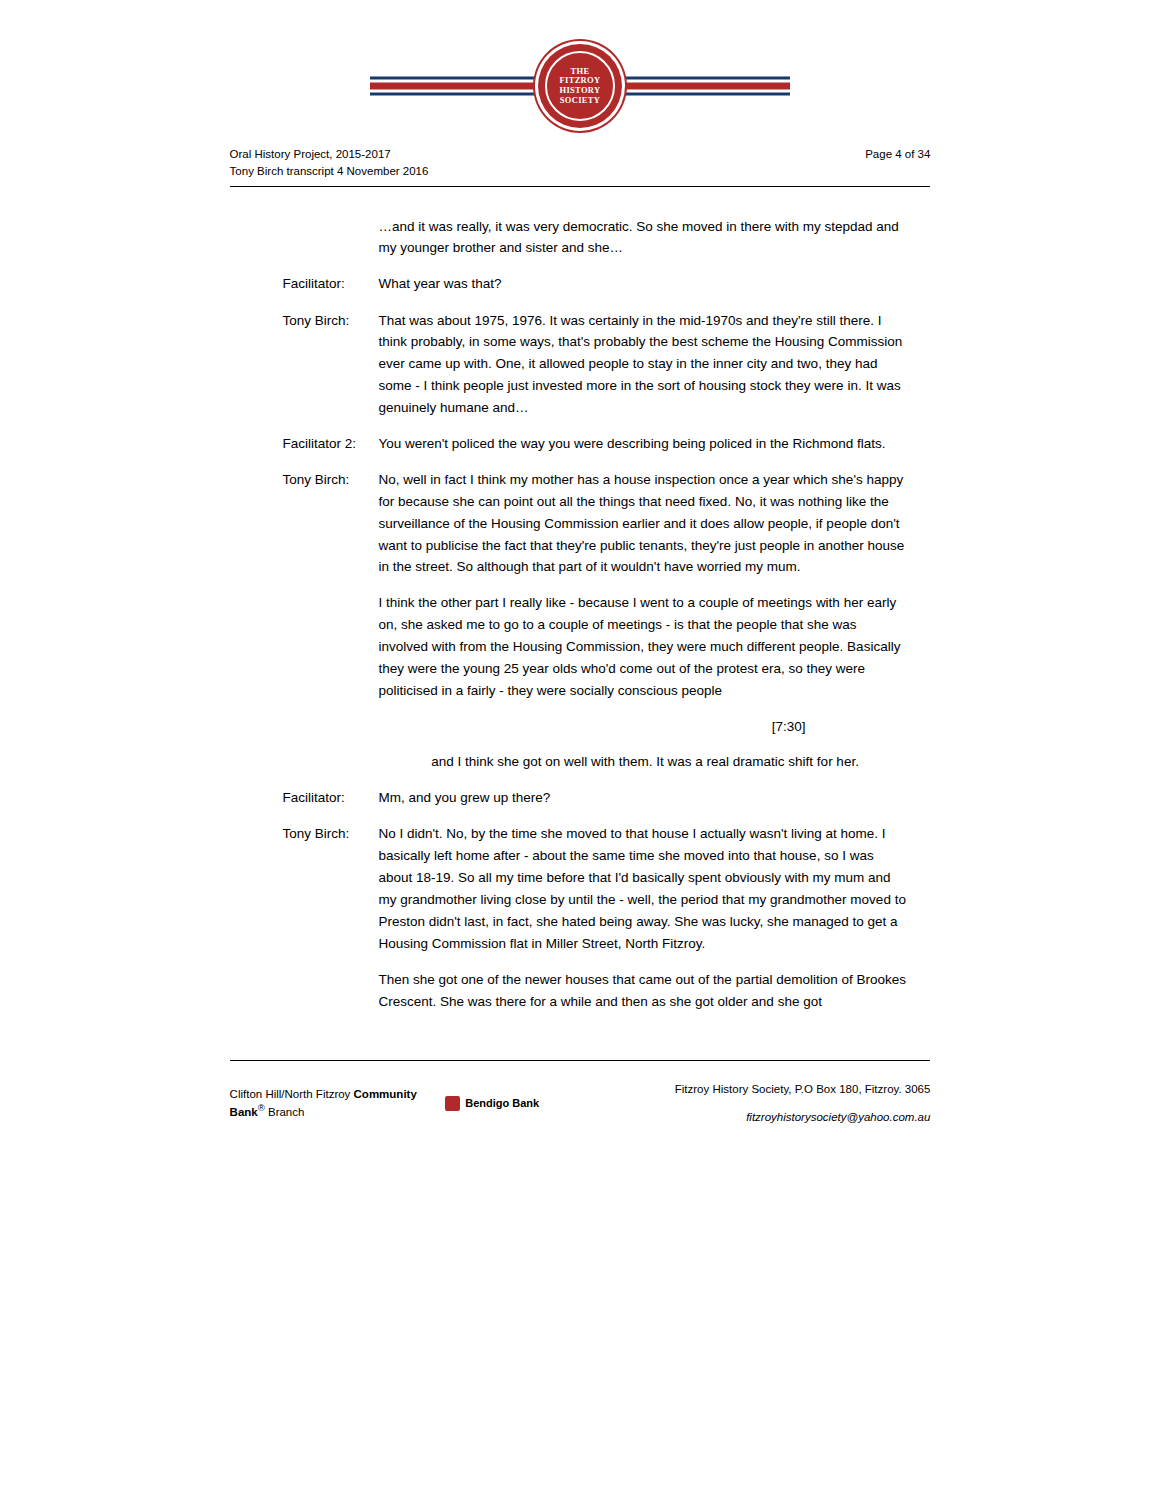The
Fitzroy
History
Society
Oral History Project, 2015-2017
Tony Birch transcript 4 November 2016
Page 4 of 34
…and it was really, it was very democratic. So she moved in there with my stepdad and my younger brother and sister and she…
Facilitator:
What year was that?
Tony Birch:
That was about 1975, 1976. It was certainly in the mid-1970s and they're still there. I think probably, in some ways, that's probably the best scheme the Housing Commission ever came up with. One, it allowed people to stay in the inner city and two, they had some - I think people just invested more in the sort of housing stock they were in. It was genuinely humane and…
Facilitator 2:
You weren't policed the way you were describing being policed in the Richmond flats.
Tony Birch:
No, well in fact I think my mother has a house inspection once a year which she's happy for because she can point out all the things that need fixed. No, it was nothing like the surveillance of the Housing Commission earlier and it does allow people, if people don't want to publicise the fact that they're public tenants, they're just people in another house in the street. So although that part of it wouldn't have worried my mum.
I think the other part I really like - because I went to a couple of meetings with her early on, she asked me to go to a couple of meetings - is that the people that she was involved with from the Housing Commission, they were much different people. Basically they were the young 25 year olds who'd come out of the protest era, so they were politicised in a fairly - they were socially conscious people
[7:30]
and I think she got on well with them. It was a real dramatic shift for her.
Facilitator:
Mm, and you grew up there?
Tony Birch:
No I didn't. No, by the time she moved to that house I actually wasn't living at home. I basically left home after - about the same time she moved into that house, so I was about 18-19. So all my time before that I'd basically spent obviously with my mum and my grandmother living close by until the - well, the period that my grandmother moved to Preston didn't last, in fact, she hated being away. She was lucky, she managed to get a Housing Commission flat in Miller Street, North Fitzroy.
Then she got one of the newer houses that came out of the partial demolition of Brookes Crescent. She was there for a while and then as she got older and she got
Clifton Hill/North Fitzroy Community Bank® Branch
Bendigo Bank
Fitzroy History Society, P.O Box 180, Fitzroy. 3065
fitzroyhistorysociety@yahoo.com.au